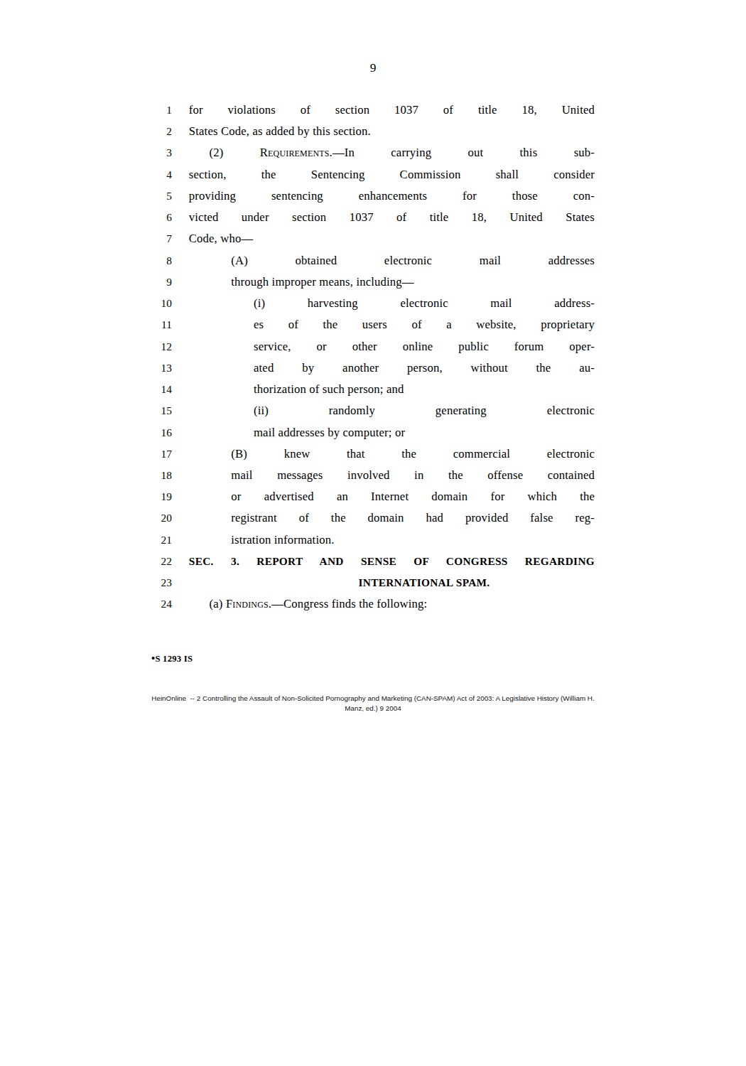9
for violations of section 1037 of title 18, United
States Code, as added by this section.
(2) Requirements.—In carrying out this sub-
section, the Sentencing Commission shall consider
providing sentencing enhancements for those con-
victed under section 1037 of title 18, United States
Code, who—
(A) obtained electronic mail addresses
through improper means, including—
(i) harvesting electronic mail address-
es of the users of a website, proprietary
service, or other online public forum oper-
ated by another person, without the au-
thorization of such person; and
(ii) randomly generating electronic
mail addresses by computer; or
(B) knew that the commercial electronic
mail messages involved in the offense contained
or advertised an Internet domain for which the
registrant of the domain had provided false reg-
istration information.
SEC. 3. REPORT AND SENSE OF CONGRESS REGARDING
INTERNATIONAL SPAM.
(a) Findings.—Congress finds the following:
•S 1293 IS
HeinOnline -- 2 Controlling the Assault of Non-Solicited Pornography and Marketing (CAN-SPAM) Act of 2003: A Legislative History (William H.
Manz, ed.) 9 2004